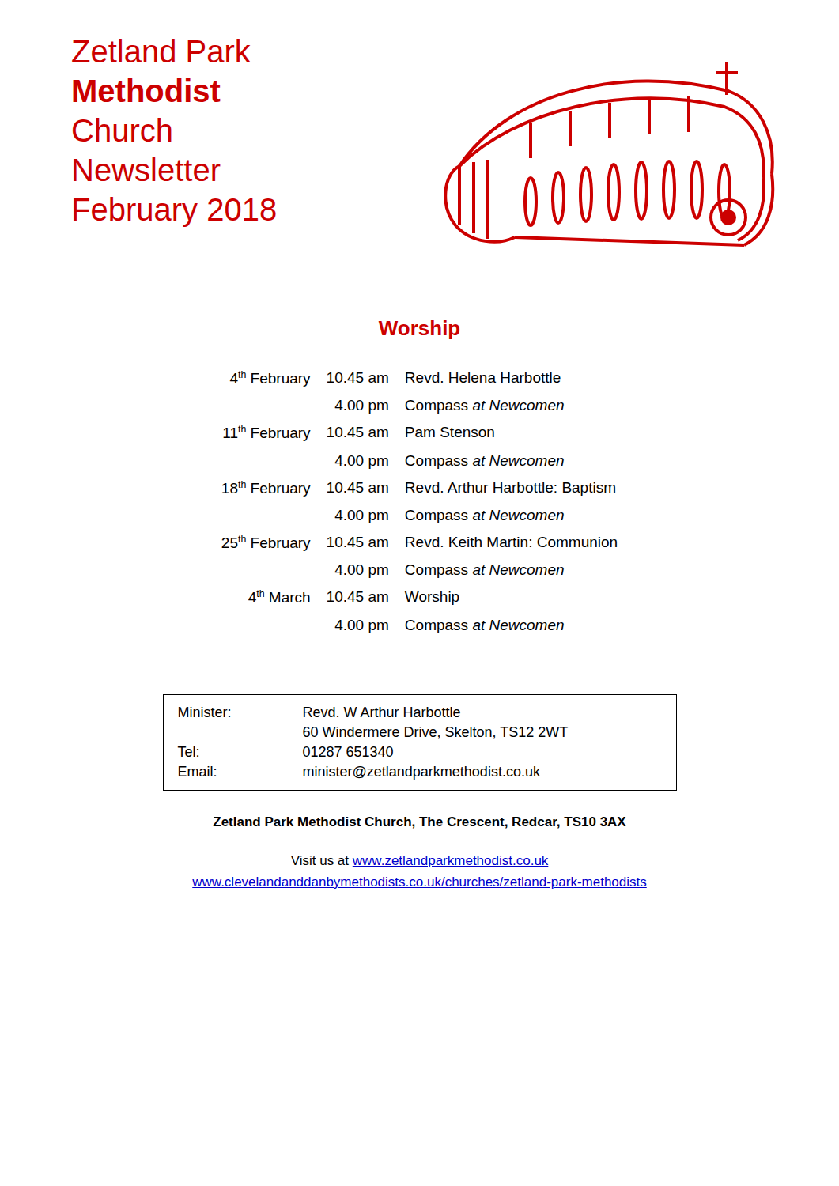Zetland Park
Methodist
Church
Newsletter
February 2018
Worship
| 4 th February | 10.45 am | Revd. Helena Harbottle |
| | 4.00 pm | Compass at Newcomen |
| 11 th February | 10.45 am | Pam Stenson |
| | 4.00 pm | Compass at Newcomen |
| 18 th February | 10.45 am | Revd. Arthur Harbottle: Baptism |
| | 4.00 pm | Compass at Newcomen |
| 25 th February | 10.45 am | Revd. Keith Martin: Communion |
| | 4.00 pm | Compass at Newcomen |
| 4 th March | 10.45 am | Worship |
| | 4.00 pm | Compass at Newcomen |
| Minister: | Revd. W Arthur Harbottle |
| | 60 Windermere Drive, Skelton, TS12 2WT |
| Tel: | 01287 651340 |
| Email: | minister@zetlandparkmethodist.co.uk |
Zetland Park Methodist Church, The Crescent, Redcar, TS10 3AX
Visit us at www.zetlandparkmethodist.co.uk
www.clevelandanddanbymethodists.co.uk/churches/zetland-park-methodists